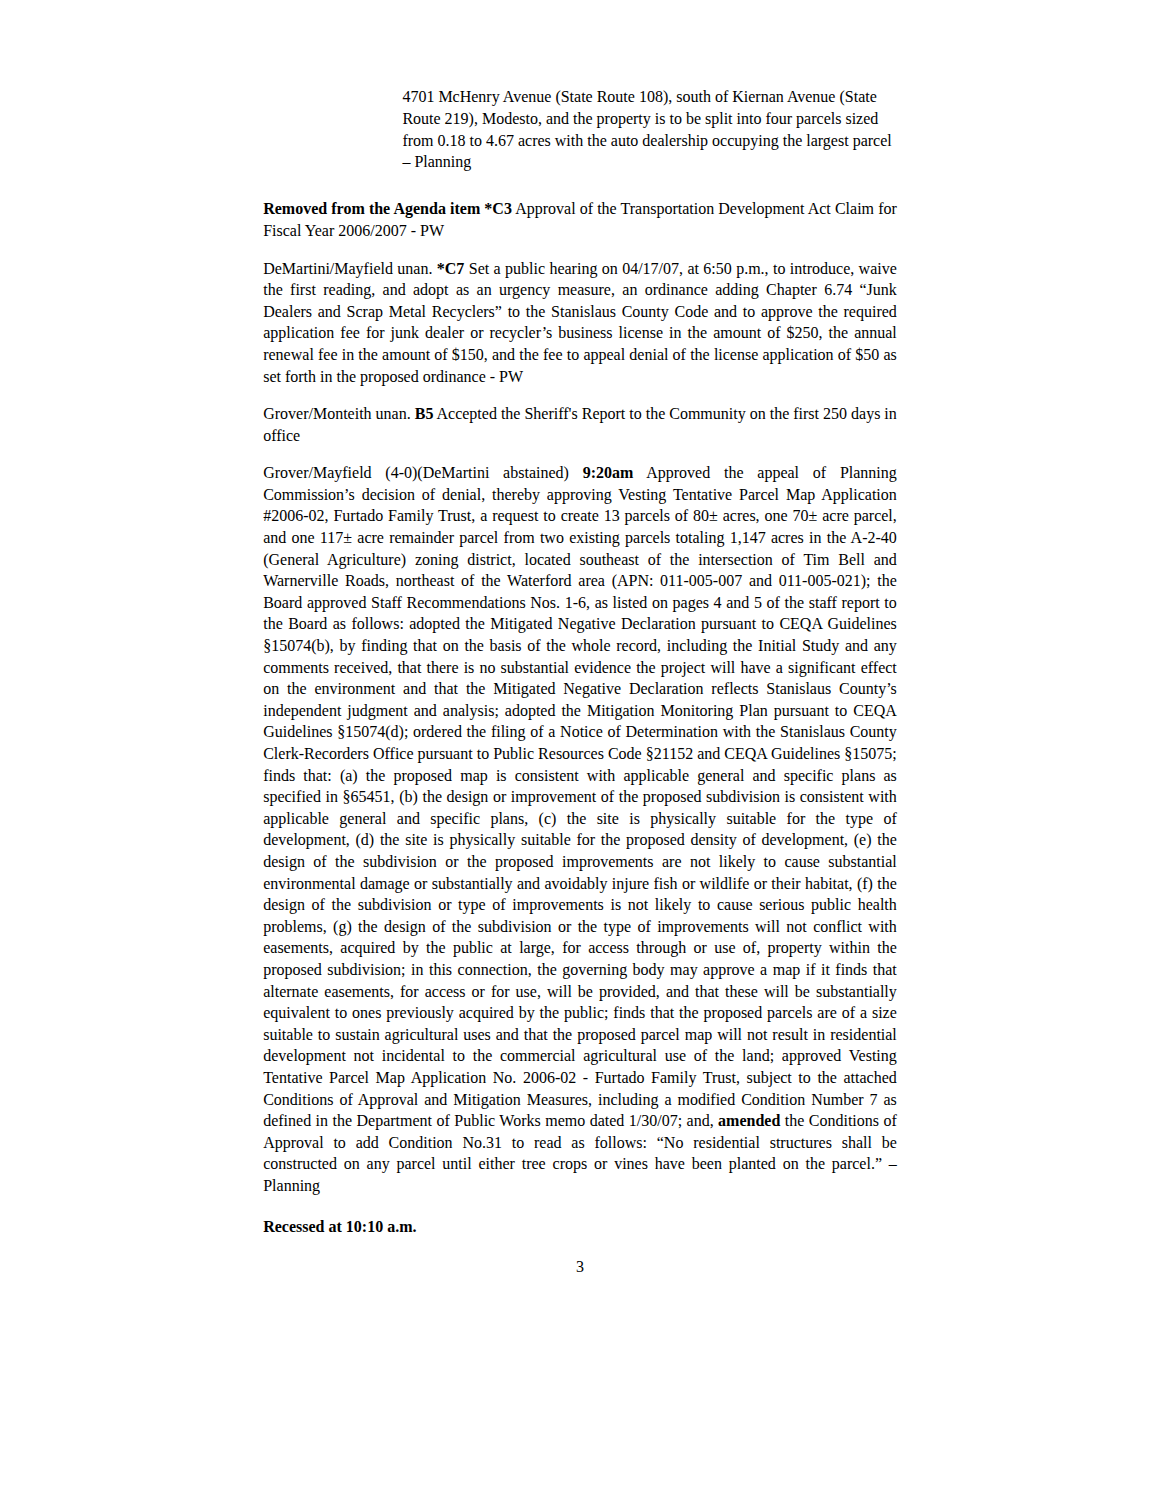4701 McHenry Avenue (State Route 108), south of Kiernan Avenue (State Route 219), Modesto, and the property is to be split into four parcels sized from 0.18 to 4.67 acres with the auto dealership occupying the largest parcel – Planning
Removed from the Agenda item *C3 Approval of the Transportation Development Act Claim for Fiscal Year 2006/2007 - PW
DeMartini/Mayfield unan. *C7 Set a public hearing on 04/17/07, at 6:50 p.m., to introduce, waive the first reading, and adopt as an urgency measure, an ordinance adding Chapter 6.74 “Junk Dealers and Scrap Metal Recyclers” to the Stanislaus County Code and to approve the required application fee for junk dealer or recycler’s business license in the amount of $250, the annual renewal fee in the amount of $150, and the fee to appeal denial of the license application of $50 as set forth in the proposed ordinance - PW
Grover/Monteith unan. B5 Accepted the Sheriff's Report to the Community on the first 250 days in office
Grover/Mayfield (4-0)(DeMartini abstained) 9:20am Approved the appeal of Planning Commission’s decision of denial, thereby approving Vesting Tentative Parcel Map Application #2006-02, Furtado Family Trust, a request to create 13 parcels of 80± acres, one 70± acre parcel, and one 117± acre remainder parcel from two existing parcels totaling 1,147 acres in the A-2-40 (General Agriculture) zoning district, located southeast of the intersection of Tim Bell and Warnerville Roads, northeast of the Waterford area (APN: 011-005-007 and 011-005-021); the Board approved Staff Recommendations Nos. 1-6, as listed on pages 4 and 5 of the staff report to the Board as follows: adopted the Mitigated Negative Declaration pursuant to CEQA Guidelines §15074(b), by finding that on the basis of the whole record, including the Initial Study and any comments received, that there is no substantial evidence the project will have a significant effect on the environment and that the Mitigated Negative Declaration reflects Stanislaus County’s independent judgment and analysis; adopted the Mitigation Monitoring Plan pursuant to CEQA Guidelines §15074(d); ordered the filing of a Notice of Determination with the Stanislaus County Clerk-Recorders Office pursuant to Public Resources Code §21152 and CEQA Guidelines §15075; finds that: (a) the proposed map is consistent with applicable general and specific plans as specified in §65451, (b) the design or improvement of the proposed subdivision is consistent with applicable general and specific plans, (c) the site is physically suitable for the type of development, (d) the site is physically suitable for the proposed density of development, (e) the design of the subdivision or the proposed improvements are not likely to cause substantial environmental damage or substantially and avoidably injure fish or wildlife or their habitat, (f) the design of the subdivision or type of improvements is not likely to cause serious public health problems, (g) the design of the subdivision or the type of improvements will not conflict with easements, acquired by the public at large, for access through or use of, property within the proposed subdivision; in this connection, the governing body may approve a map if it finds that alternate easements, for access or for use, will be provided, and that these will be substantially equivalent to ones previously acquired by the public; finds that the proposed parcels are of a size suitable to sustain agricultural uses and that the proposed parcel map will not result in residential development not incidental to the commercial agricultural use of the land; approved Vesting Tentative Parcel Map Application No. 2006-02 - Furtado Family Trust, subject to the attached Conditions of Approval and Mitigation Measures, including a modified Condition Number 7 as defined in the Department of Public Works memo dated 1/30/07; and, amended the Conditions of Approval to add Condition No.31 to read as follows: “No residential structures shall be constructed on any parcel until either tree crops or vines have been planted on the parcel.” – Planning
Recessed at 10:10 a.m.
3